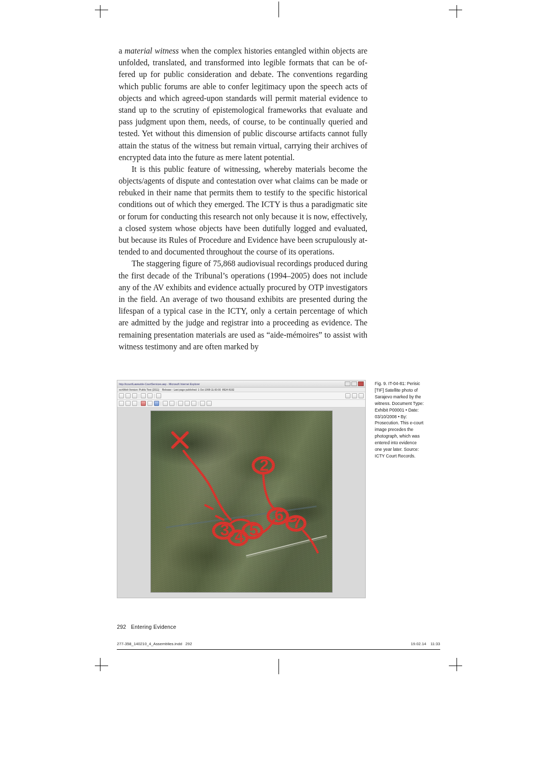a material witness when the complex histories entangled within objects are unfolded, translated, and transformed into legible formats that can be offered up for public consideration and debate. The conventions regarding which public forums are able to confer legitimacy upon the speech acts of objects and which agreed-upon standards will permit material evidence to stand up to the scrutiny of epistemological frameworks that evaluate and pass judgment upon them, needs, of course, to be continually queried and tested. Yet without this dimension of public discourse artifacts cannot fully attain the status of the witness but remain virtual, carrying their archives of encrypted data into the future as mere latent potential.
It is this public feature of witnessing, whereby materials become the objects/agents of dispute and contestation over what claims can be made or rebuked in their name that permits them to testify to the specific historical conditions out of which they emerged. The ICTY is thus a paradigmatic site or forum for conducting this research not only because it is now, effectively, a closed system whose objects have been dutifully logged and evaluated, but because its Rules of Procedure and Evidence have been scrupulously attended to and documented throughout the course of its operations.
The staggering figure of 75,868 audiovisual recordings produced during the first decade of the Tribunal’s operations (1994–2005) does not include any of the AV exhibits and evidence actually procured by OTP investigators in the field. An average of two thousand exhibits are presented during the lifespan of a typical case in the ICTY, only a certain percentage of which are admitted by the judge and registrar into a proceeding as evidence. The remaining presentation materials are used as “aide-mémoires” to assist with witness testimony and are often marked by
http://icourt/Lawsuit/e-CourtServices.asp - Microsoft Internet Explorer
ecrtWeb Version: Public Test (2011) Release - Last page published: 1 Oct 1999 11:00:00 8924 8192
3 4 5 6 7 2
Fig. 9. IT-04-81: Perisic [TIF] Satellite photo of Sarajevo marked by the witness. Document Type: Exhibit P00001 • Date: 03/10/2008 • By: Prosecution. This e-court image precedes the photograph, which was entered into evidence one year later. Source: ICTY Court Records.
292 Entering Evidence
277-358_140210_4_Assemblies.indd 292
19.02.14 11:33